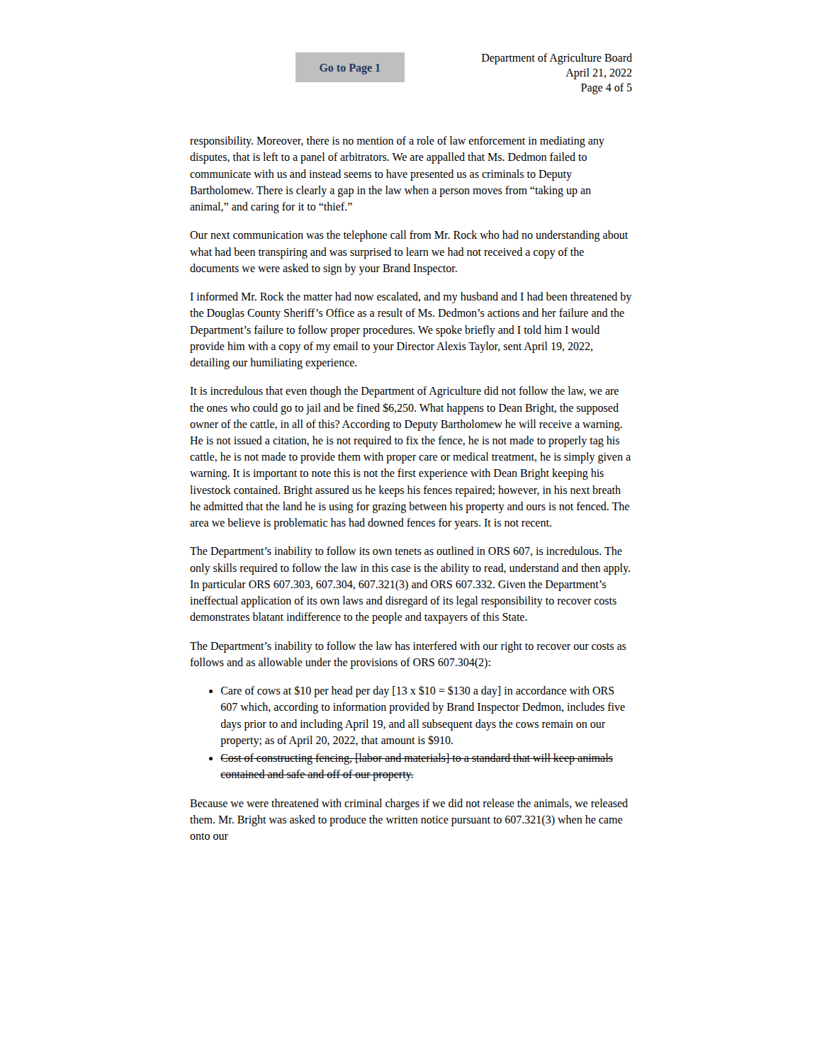Go to Page 1
Department of Agriculture Board
April 21, 2022
Page 4 of 5
responsibility. Moreover, there is no mention of a role of law enforcement in mediating any disputes, that is left to a panel of arbitrators. We are appalled that Ms. Dedmon failed to communicate with us and instead seems to have presented us as criminals to Deputy Bartholomew. There is clearly a gap in the law when a person moves from “taking up an animal,” and caring for it to “thief.”
Our next communication was the telephone call from Mr. Rock who had no understanding about what had been transpiring and was surprised to learn we had not received a copy of the documents we were asked to sign by your Brand Inspector.
I informed Mr. Rock the matter had now escalated, and my husband and I had been threatened by the Douglas County Sheriff’s Office as a result of Ms. Dedmon’s actions and her failure and the Department’s failure to follow proper procedures. We spoke briefly and I told him I would provide him with a copy of my email to your Director Alexis Taylor, sent April 19, 2022, detailing our humiliating experience.
It is incredulous that even though the Department of Agriculture did not follow the law, we are the ones who could go to jail and be fined $6,250. What happens to Dean Bright, the supposed owner of the cattle, in all of this? According to Deputy Bartholomew he will receive a warning. He is not issued a citation, he is not required to fix the fence, he is not made to properly tag his cattle, he is not made to provide them with proper care or medical treatment, he is simply given a warning. It is important to note this is not the first experience with Dean Bright keeping his livestock contained. Bright assured us he keeps his fences repaired; however, in his next breath he admitted that the land he is using for grazing between his property and ours is not fenced. The area we believe is problematic has had downed fences for years. It is not recent.
The Department’s inability to follow its own tenets as outlined in ORS 607, is incredulous. The only skills required to follow the law in this case is the ability to read, understand and then apply. In particular ORS 607.303, 607.304, 607.321(3) and ORS 607.332. Given the Department’s ineffectual application of its own laws and disregard of its legal responsibility to recover costs demonstrates blatant indifference to the people and taxpayers of this State.
The Department’s inability to follow the law has interfered with our right to recover our costs as follows and as allowable under the provisions of ORS 607.304(2):
Care of cows at $10 per head per day [13 x $10 = $130 a day] in accordance with ORS 607 which, according to information provided by Brand Inspector Dedmon, includes five days prior to and including April 19, and all subsequent days the cows remain on our property; as of April 20, 2022, that amount is $910.
Cost of constructing fencing, [labor and materials] to a standard that will keep animals contained and safe and off of our property.
Because we were threatened with criminal charges if we did not release the animals, we released them. Mr. Bright was asked to produce the written notice pursuant to 607.321(3) when he came onto our